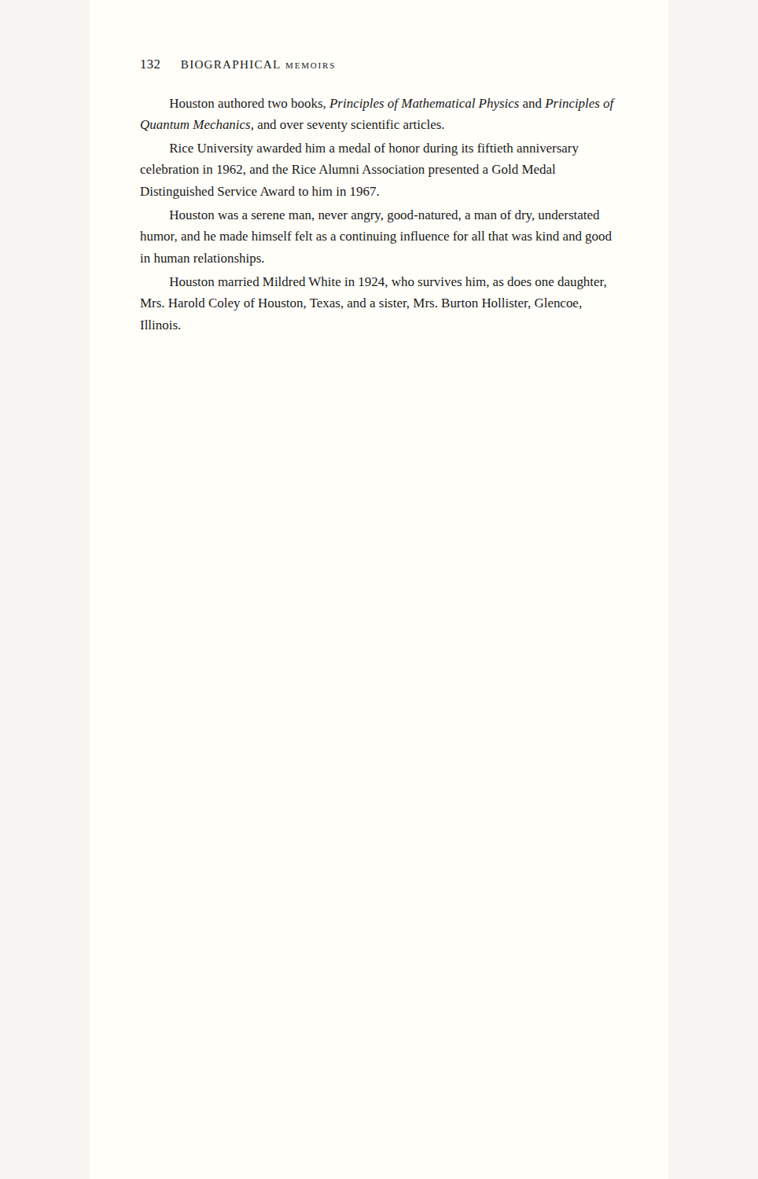132 Biographical Memoirs
Houston authored two books, Principles of Mathematical Physics and Principles of Quantum Mechanics, and over seventy scientific articles.
Rice University awarded him a medal of honor during its fiftieth anniversary celebration in 1962, and the Rice Alumni Association presented a Gold Medal Distinguished Service Award to him in 1967.
Houston was a serene man, never angry, good-natured, a man of dry, understated humor, and he made himself felt as a continuing influence for all that was kind and good in human relationships.
Houston married Mildred White in 1924, who survives him, as does one daughter, Mrs. Harold Coley of Houston, Texas, and a sister, Mrs. Burton Hollister, Glencoe, Illinois.